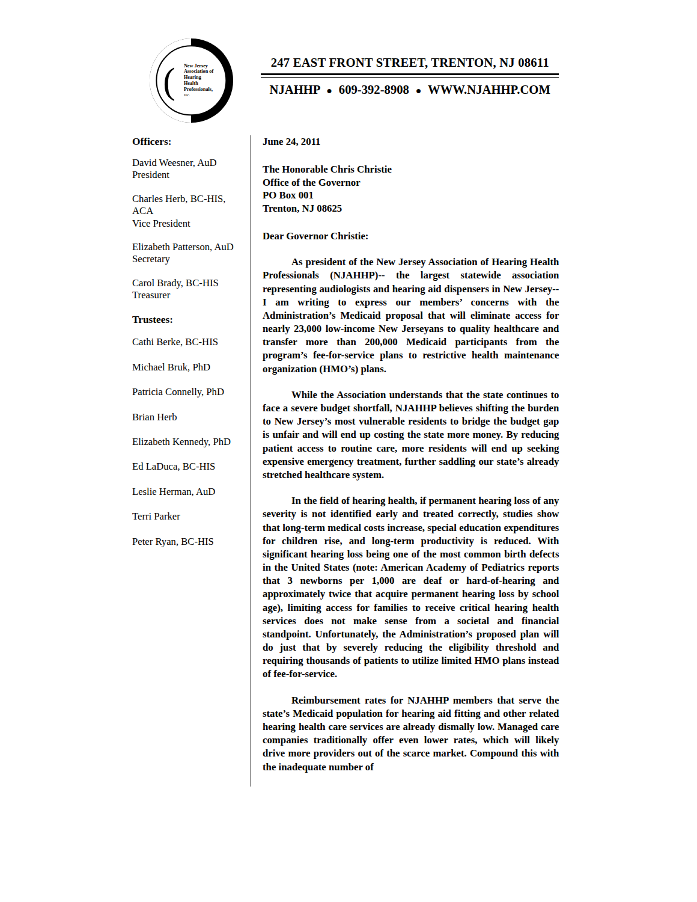( New Jersey
Association of
Hearing
Health
Professionals,
Inc.
247 EAST FRONT STREET, TRENTON, NJ 08611
NJAHHP ● 609-392-8908 ● WWW.NJAHHP.COM
Officers:
David Weesner, AuD President
Charles Herb, BC-HIS, ACA Vice President
Elizabeth Patterson, AuD Secretary
Carol Brady, BC-HIS Treasurer
Trustees:
Cathi Berke, BC-HIS
Michael Bruk, PhD
Patricia Connelly, PhD
Brian Herb
Elizabeth Kennedy, PhD
Ed LaDuca, BC-HIS
Leslie Herman, AuD
Terri Parker
Peter Ryan, BC-HIS
June 24, 2011
The Honorable Chris Christie
Office of the Governor
PO Box 001
Trenton, NJ 08625
Dear Governor Christie:
As president of the New Jersey Association of Hearing Health Professionals (NJAHHP)-- the largest statewide association representing audiologists and hearing aid dispensers in New Jersey--I am writing to express our members’ concerns with the Administration’s Medicaid proposal that will eliminate access for nearly 23,000 low-income New Jerseyans to quality healthcare and transfer more than 200,000 Medicaid participants from the program’s fee-for-service plans to restrictive health maintenance organization (HMO’s) plans.
While the Association understands that the state continues to face a severe budget shortfall, NJAHHP believes shifting the burden to New Jersey’s most vulnerable residents to bridge the budget gap is unfair and will end up costing the state more money. By reducing patient access to routine care, more residents will end up seeking expensive emergency treatment, further saddling our state’s already stretched healthcare system.
In the field of hearing health, if permanent hearing loss of any severity is not identified early and treated correctly, studies show that long-term medical costs increase, special education expenditures for children rise, and long-term productivity is reduced. With significant hearing loss being one of the most common birth defects in the United States (note: American Academy of Pediatrics reports that 3 newborns per 1,000 are deaf or hard-of-hearing and approximately twice that acquire permanent hearing loss by school age), limiting access for families to receive critical hearing health services does not make sense from a societal and financial standpoint. Unfortunately, the Administration’s proposed plan will do just that by severely reducing the eligibility threshold and requiring thousands of patients to utilize limited HMO plans instead of fee-for-service.
Reimbursement rates for NJAHHP members that serve the state’s Medicaid population for hearing aid fitting and other related hearing health care services are already dismally low. Managed care companies traditionally offer even lower rates, which will likely drive more providers out of the scarce market. Compound this with the inadequate number of